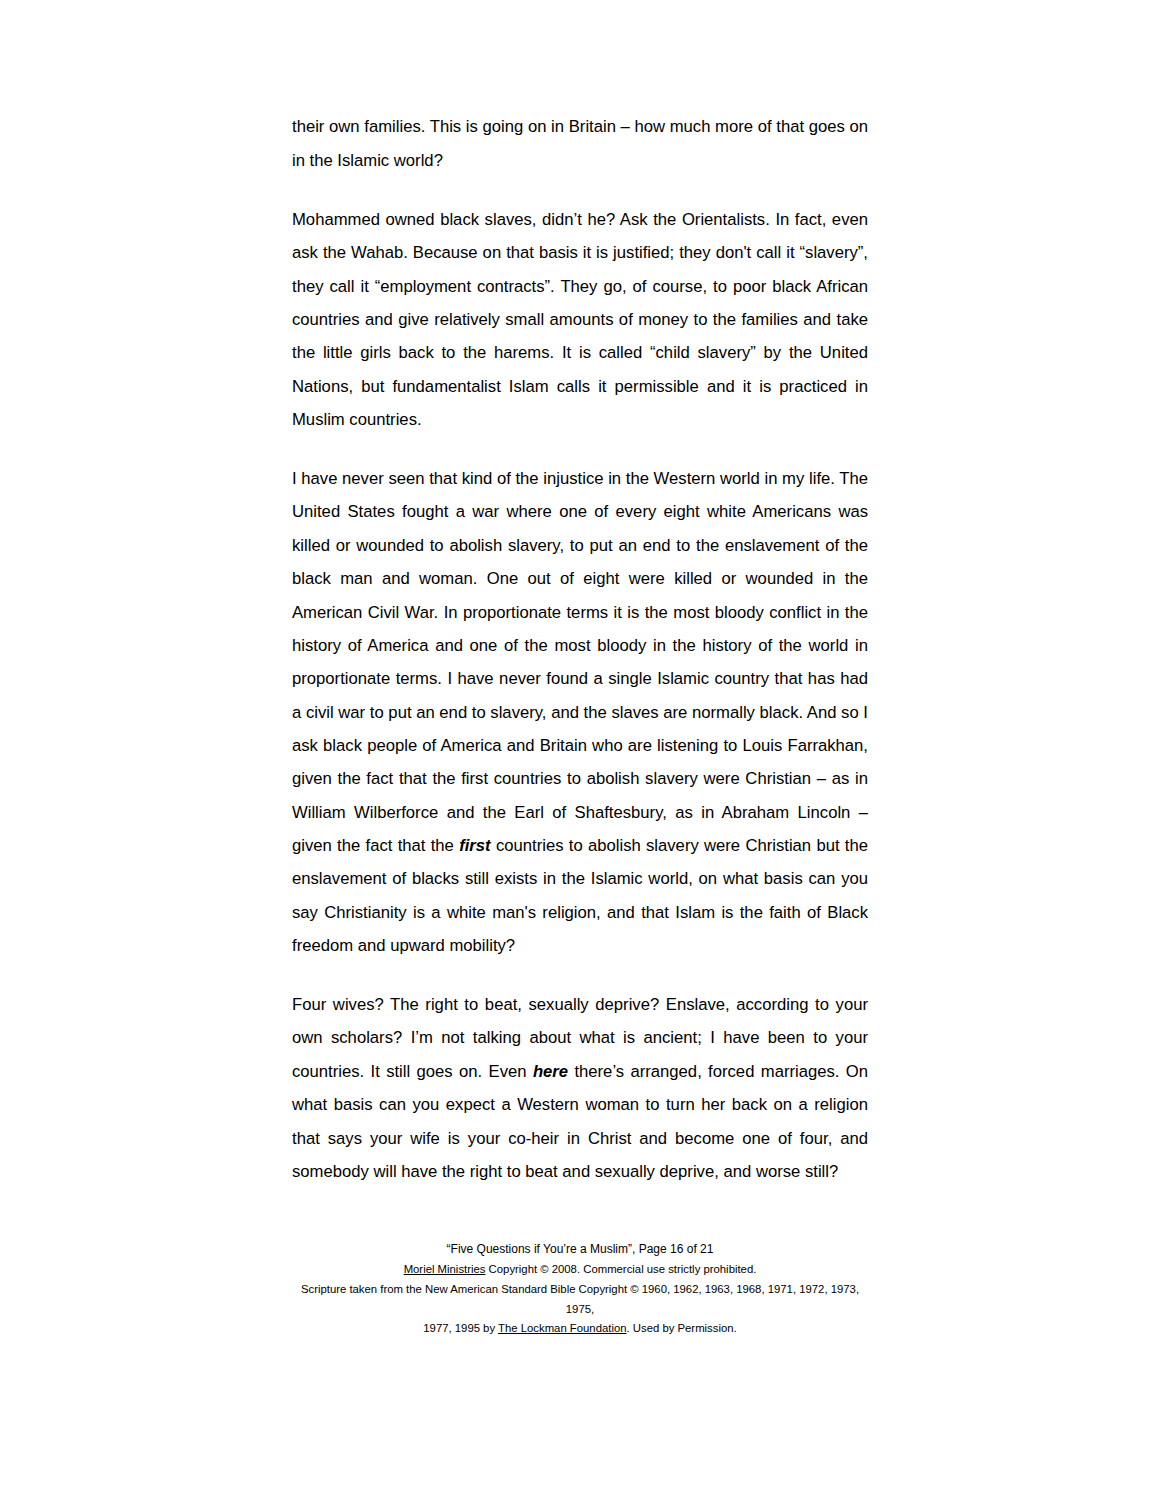their own families. This is going on in Britain – how much more of that goes on in the Islamic world?
Mohammed owned black slaves, didn’t he? Ask the Orientalists. In fact, even ask the Wahab. Because on that basis it is justified; they don't call it “slavery”, they call it “employment contracts”. They go, of course, to poor black African countries and give relatively small amounts of money to the families and take the little girls back to the harems. It is called “child slavery” by the United Nations, but fundamentalist Islam calls it permissible and it is practiced in Muslim countries.
I have never seen that kind of the injustice in the Western world in my life. The United States fought a war where one of every eight white Americans was killed or wounded to abolish slavery, to put an end to the enslavement of the black man and woman. One out of eight were killed or wounded in the American Civil War. In proportionate terms it is the most bloody conflict in the history of America and one of the most bloody in the history of the world in proportionate terms. I have never found a single Islamic country that has had a civil war to put an end to slavery, and the slaves are normally black. And so I ask black people of America and Britain who are listening to Louis Farrakhan, given the fact that the first countries to abolish slavery were Christian – as in William Wilberforce and the Earl of Shaftesbury, as in Abraham Lincoln – given the fact that the first countries to abolish slavery were Christian but the enslavement of blacks still exists in the Islamic world, on what basis can you say Christianity is a white man's religion, and that Islam is the faith of Black freedom and upward mobility?
Four wives? The right to beat, sexually deprive? Enslave, according to your own scholars? I’m not talking about what is ancient; I have been to your countries. It still goes on. Even here there’s arranged, forced marriages. On what basis can you expect a Western woman to turn her back on a religion that says your wife is your co-heir in Christ and become one of four, and somebody will have the right to beat and sexually deprive, and worse still?
“Five Questions if You’re a Muslim”, Page 16 of 21
Moriel Ministries Copyright © 2008. Commercial use strictly prohibited.
Scripture taken from the New American Standard Bible Copyright © 1960, 1962, 1963, 1968, 1971, 1972, 1973, 1975,
1977, 1995 by The Lockman Foundation. Used by Permission.